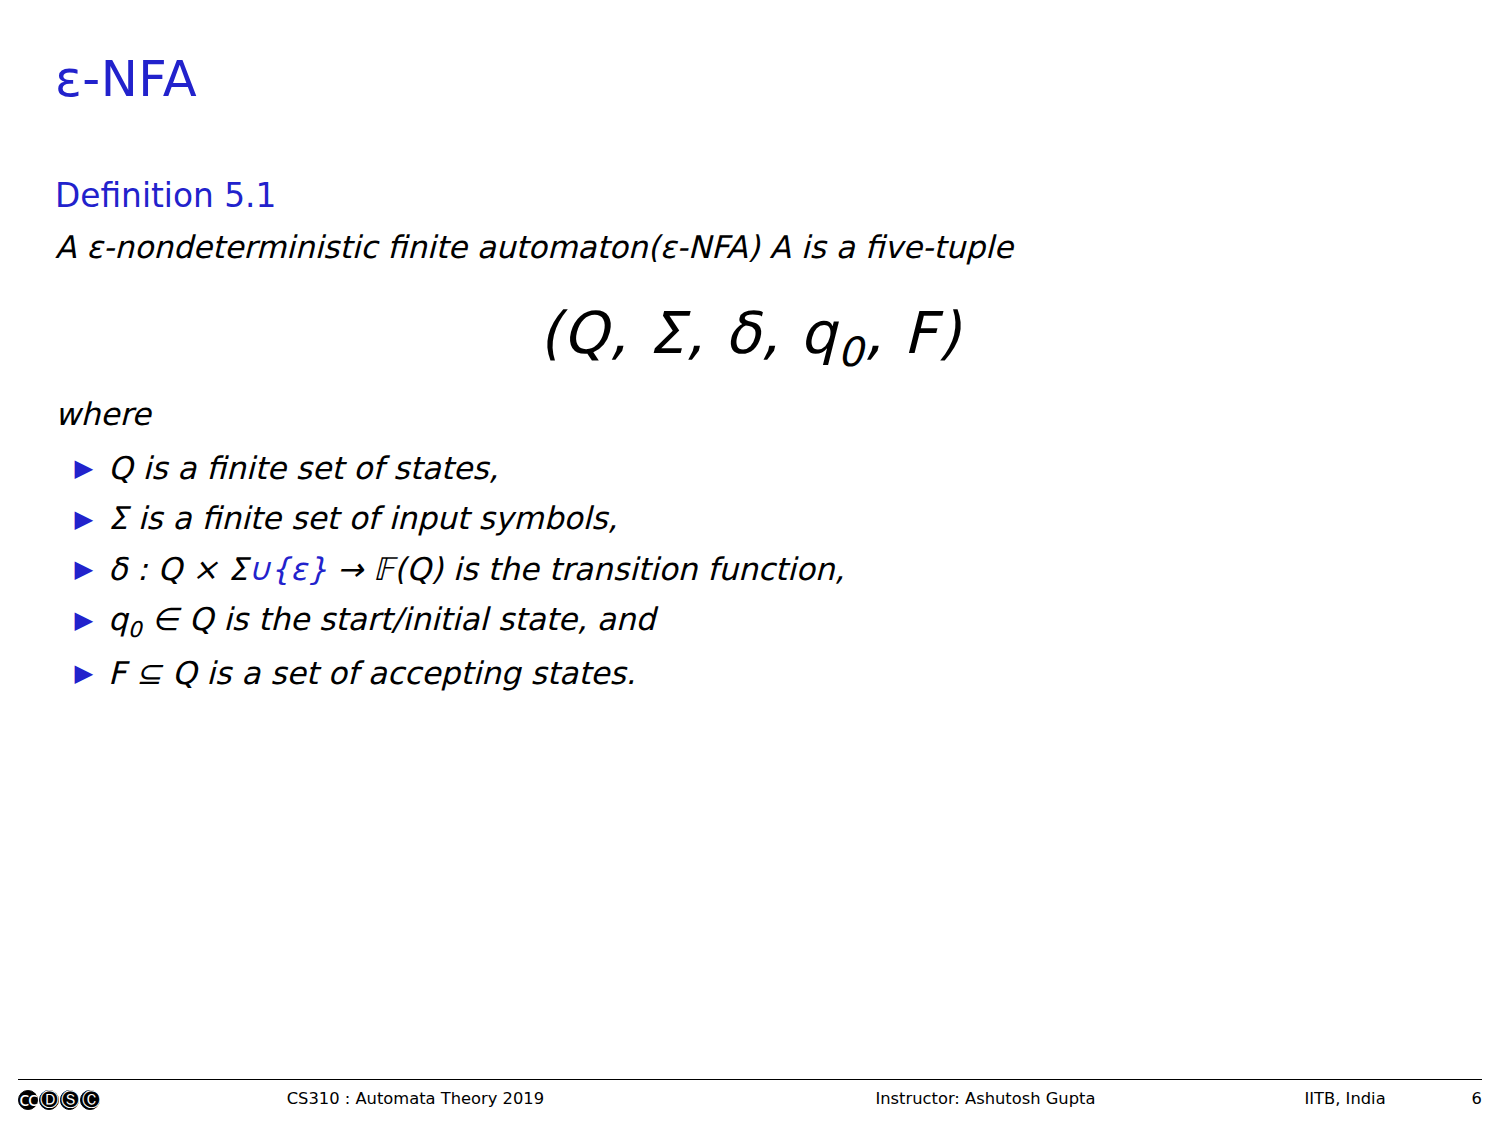ε-NFA
Definition 5.1
A ε-nondeterministic finite automaton(ε-NFA) A is a five-tuple
(Q, Σ, δ, q0, F)
where
Q is a finite set of states,
Σ is a finite set of input symbols,
δ : Q × Σ∪{ε} → 𝔽(Q) is the transition function,
q0 ∈ Q is the start/initial state, and
F ⊆ Q is a set of accepting states.
| cc Ⓓ Ⓢ Ⓒ | CS310 : Automata Theory 2019 | Instructor: Ashutosh Gupta | IITB, India | 6 |